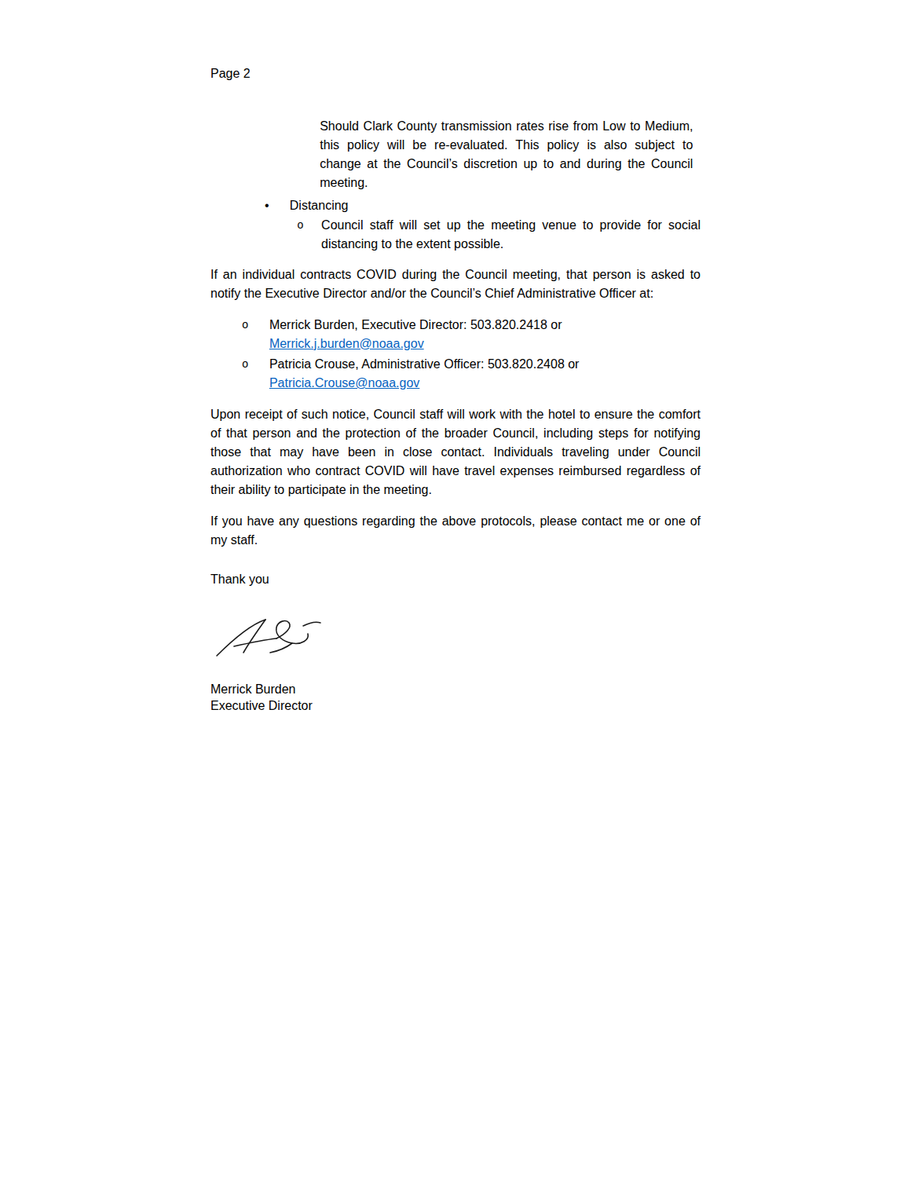Page 2
Should Clark County transmission rates rise from Low to Medium, this policy will be re-evaluated. This policy is also subject to change at the Council’s discretion up to and during the Council meeting.
Distancing
Council staff will set up the meeting venue to provide for social distancing to the extent possible.
If an individual contracts COVID during the Council meeting, that person is asked to notify the Executive Director and/or the Council’s Chief Administrative Officer at:
Merrick Burden, Executive Director: 503.820.2418 or Merrick.j.burden@noaa.gov
Patricia Crouse, Administrative Officer: 503.820.2408 or Patricia.Crouse@noaa.gov
Upon receipt of such notice, Council staff will work with the hotel to ensure the comfort of that person and the protection of the broader Council, including steps for notifying those that may have been in close contact. Individuals traveling under Council authorization who contract COVID will have travel expenses reimbursed regardless of their ability to participate in the meeting.
If you have any questions regarding the above protocols, please contact me or one of my staff.
Thank you
Merrick Burden
Executive Director